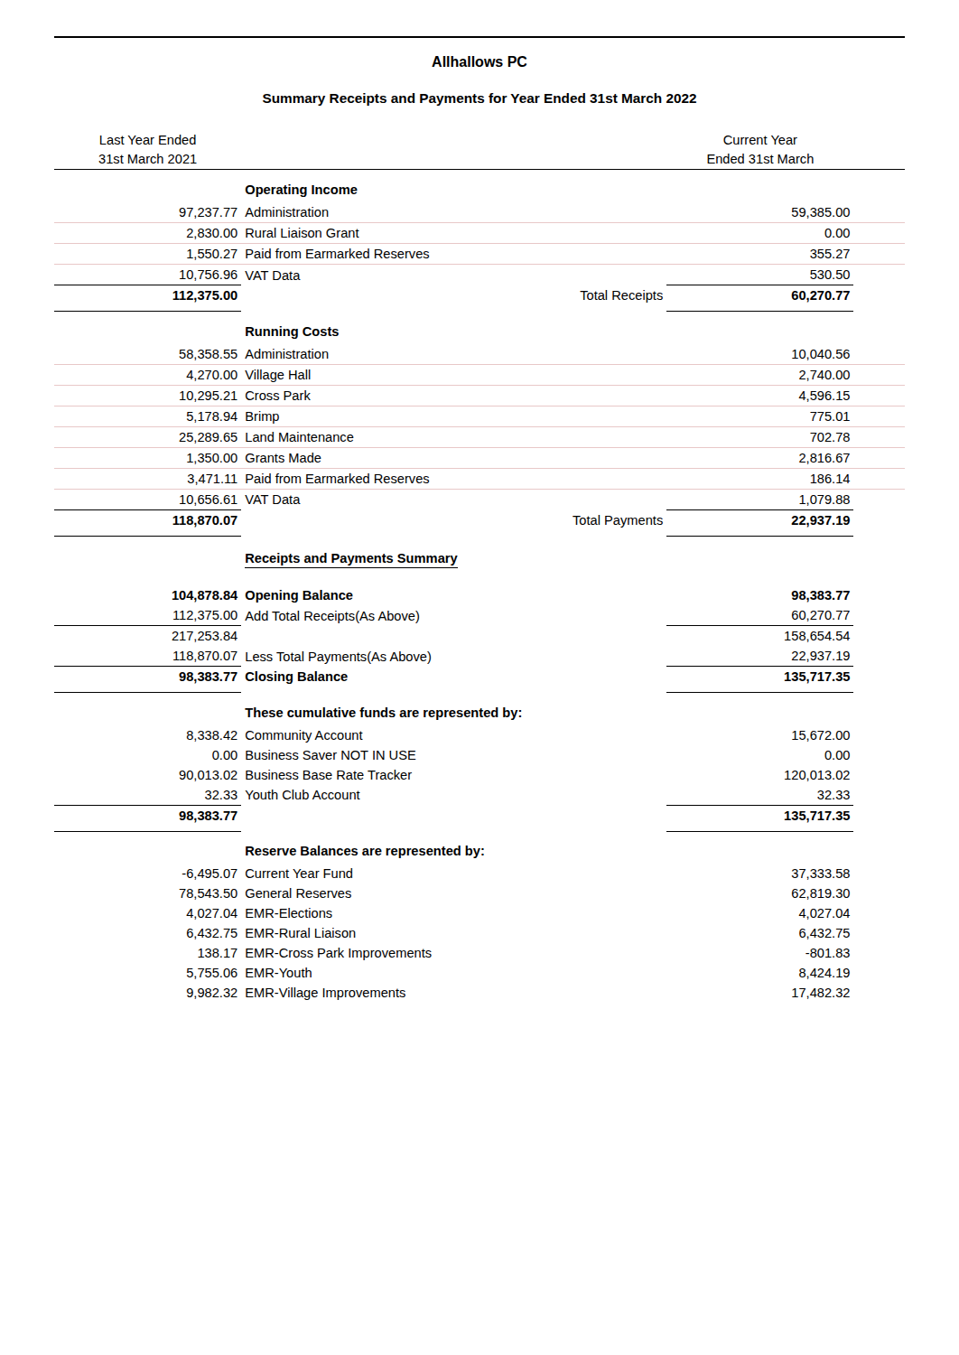Allhallows PC
Summary Receipts and Payments for Year Ended 31st March 2022
| Last Year Ended | | Current Year | |
| 31st March 2021 | | Ended 31st March | |
| | Operating Income | | |
| 97,237.77 | Administration | 59,385.00 | |
| 2,830.00 | Rural Liaison Grant | 0.00 | |
| 1,550.27 | Paid from Earmarked Reserves | 355.27 | |
| 10,756.96 | VAT Data | 530.50 | |
| 112,375.00 | Total Receipts | 60,270.77 | |
| | Running Costs | | |
| 58,358.55 | Administration | 10,040.56 | |
| 4,270.00 | Village Hall | 2,740.00 | |
| 10,295.21 | Cross Park | 4,596.15 | |
| 5,178.94 | Brimp | 775.01 | |
| 25,289.65 | Land Maintenance | 702.78 | |
| 1,350.00 | Grants Made | 2,816.67 | |
| 3,471.11 | Paid from Earmarked Reserves | 186.14 | |
| 10,656.61 | VAT Data | 1,079.88 | |
| 118,870.07 | Total Payments | 22,937.19 | |
| | Receipts and Payments Summary | | |
| 104,878.84 | Opening Balance | 98,383.77 | |
| 112,375.00 | Add Total Receipts(As Above) | 60,270.77 | |
| 217,253.84 | | 158,654.54 | |
| 118,870.07 | Less Total Payments(As Above) | 22,937.19 | |
| 98,383.77 | Closing Balance | 135,717.35 | |
| | These cumulative funds are represented by: | | |
| 8,338.42 | Community Account | 15,672.00 | |
| 0.00 | Business Saver NOT IN USE | 0.00 | |
| 90,013.02 | Business Base Rate Tracker | 120,013.02 | |
| 32.33 | Youth Club Account | 32.33 | |
| 98,383.77 | | 135,717.35 | |
| | Reserve Balances are represented by: | | |
| -6,495.07 | Current Year Fund | 37,333.58 | |
| 78,543.50 | General Reserves | 62,819.30 | |
| 4,027.04 | EMR-Elections | 4,027.04 | |
| 6,432.75 | EMR-Rural Liaison | 6,432.75 | |
| 138.17 | EMR-Cross Park Improvements | -801.83 | |
| 5,755.06 | EMR-Youth | 8,424.19 | |
| 9,982.32 | EMR-Village Improvements | 17,482.32 | |